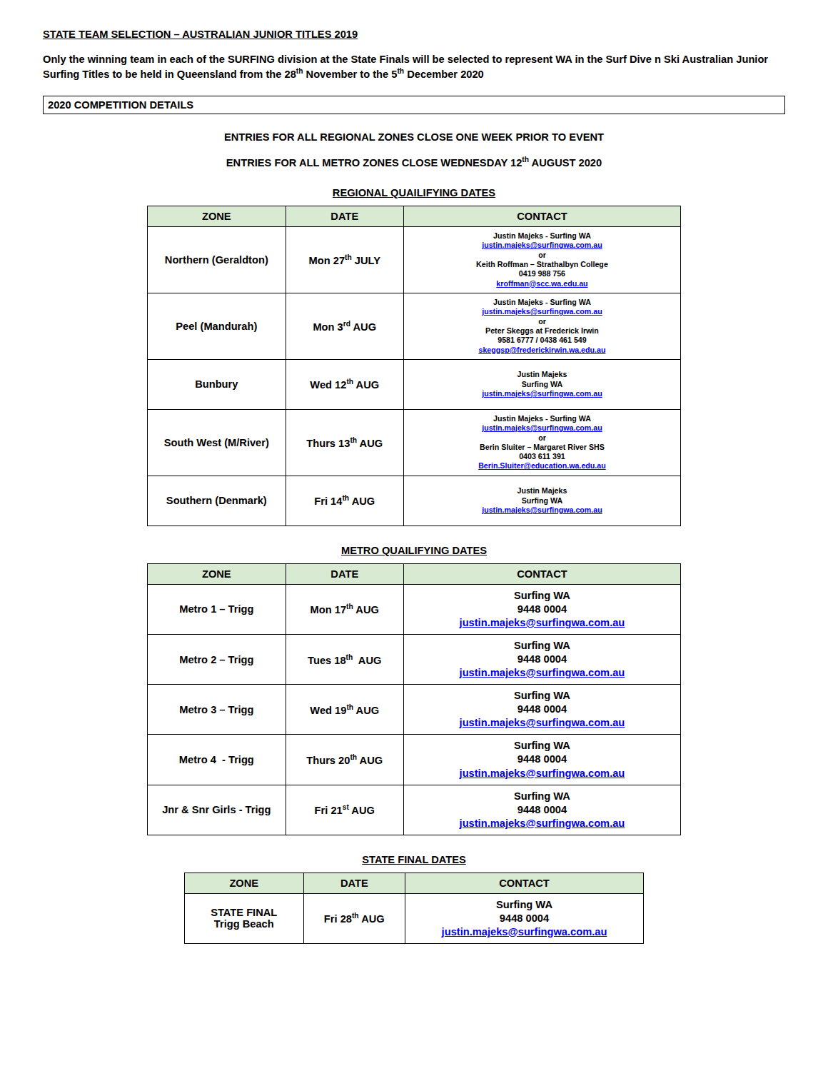STATE TEAM SELECTION – AUSTRALIAN JUNIOR TITLES 2019
Only the winning team in each of the SURFING division at the State Finals will be selected to represent WA in the Surf Dive n Ski Australian Junior Surfing Titles to be held in Queensland from the 28th November to the 5th December 2020
2020 COMPETITION DETAILS
ENTRIES FOR ALL REGIONAL ZONES CLOSE ONE WEEK PRIOR TO EVENT
ENTRIES FOR ALL METRO ZONES CLOSE WEDNESDAY 12th AUGUST 2020
REGIONAL QUAILIFYING DATES
| ZONE | DATE | CONTACT |
| --- | --- | --- |
| Northern (Geraldton) | Mon 27 th JULY | Justin Majeks - Surfing WA justin.majeks@surfingwa.com.au or Keith Roffman – Strathalbyn College 0419 988 756 kroffman@scc.wa.edu.au |
| Peel (Mandurah) | Mon 3 rd AUG | Justin Majeks - Surfing WA justin.majeks@surfingwa.com.au or Peter Skeggs at Frederick Irwin 9581 6777 / 0438 461 549 skeggsp@frederickirwin.wa.edu.au |
| Bunbury | Wed 12 th AUG | Justin Majeks Surfing WA justin.majeks@surfingwa.com.au |
| South West (M/River) | Thurs 13 th AUG | Justin Majeks - Surfing WA justin.majeks@surfingwa.com.au or Berin Sluiter – Margaret River SHS 0403 611 391 Berin.Sluiter@education.wa.edu.au |
| Southern (Denmark) | Fri 14 th AUG | Justin Majeks Surfing WA justin.majeks@surfingwa.com.au |
METRO QUAILIFYING DATES
| ZONE | DATE | CONTACT |
| --- | --- | --- |
| Metro 1 – Trigg | Mon 17 th AUG | Surfing WA 9448 0004 justin.majeks@surfingwa.com.au |
| Metro 2 – Trigg | Tues 18 th AUG | Surfing WA 9448 0004 justin.majeks@surfingwa.com.au |
| Metro 3 – Trigg | Wed 19 th AUG | Surfing WA 9448 0004 justin.majeks@surfingwa.com.au |
| Metro 4 - Trigg | Thurs 20 th AUG | Surfing WA 9448 0004 justin.majeks@surfingwa.com.au |
| Jnr & Snr Girls - Trigg | Fri 21 st AUG | Surfing WA 9448 0004 justin.majeks@surfingwa.com.au |
STATE FINAL DATES
| ZONE | DATE | CONTACT |
| --- | --- | --- |
| STATE FINAL Trigg Beach | Fri 28 th AUG | Surfing WA 9448 0004 justin.majeks@surfingwa.com.au |